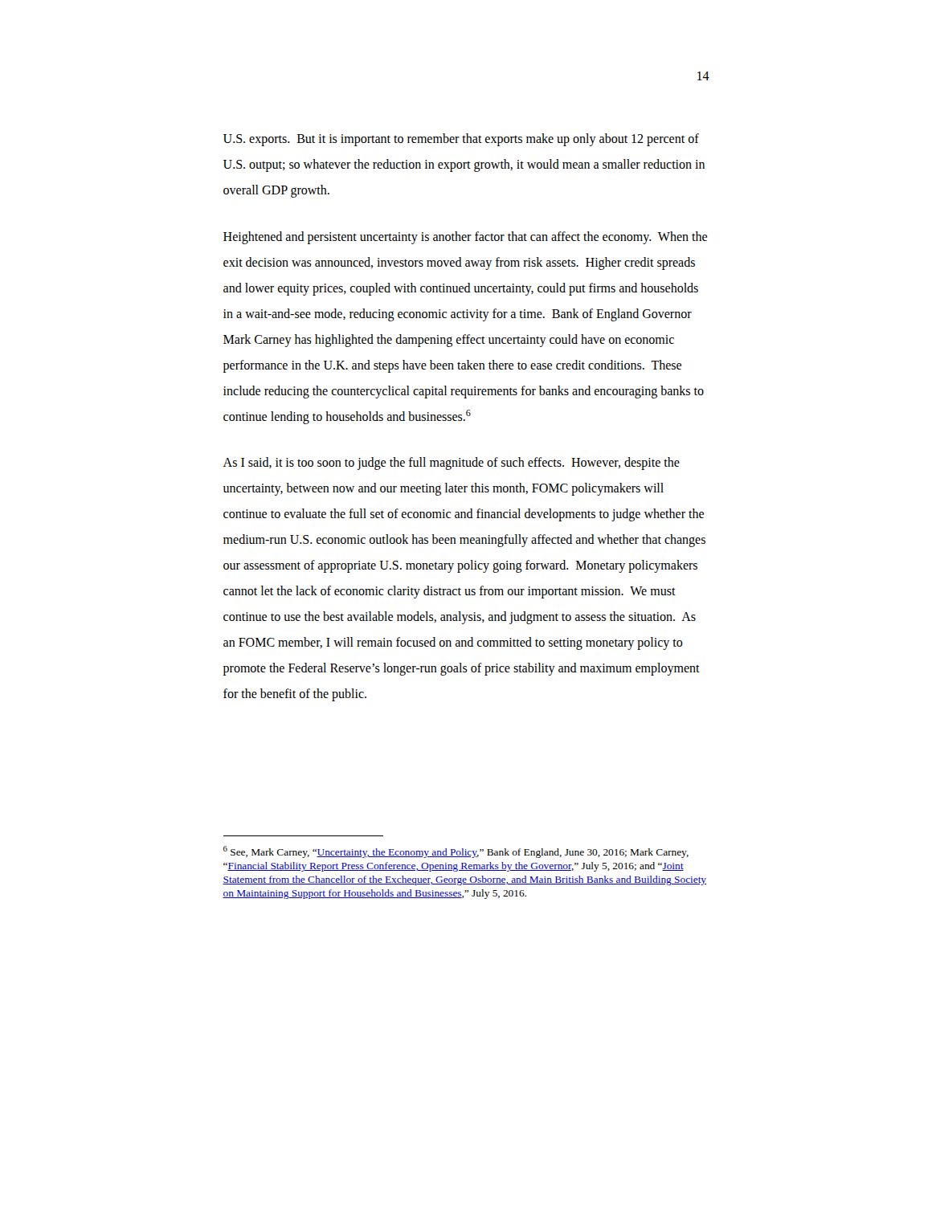14
U.S. exports. But it is important to remember that exports make up only about 12 percent of U.S. output; so whatever the reduction in export growth, it would mean a smaller reduction in overall GDP growth.
Heightened and persistent uncertainty is another factor that can affect the economy. When the exit decision was announced, investors moved away from risk assets. Higher credit spreads and lower equity prices, coupled with continued uncertainty, could put firms and households in a wait-and-see mode, reducing economic activity for a time. Bank of England Governor Mark Carney has highlighted the dampening effect uncertainty could have on economic performance in the U.K. and steps have been taken there to ease credit conditions. These include reducing the countercyclical capital requirements for banks and encouraging banks to continue lending to households and businesses.6
As I said, it is too soon to judge the full magnitude of such effects. However, despite the uncertainty, between now and our meeting later this month, FOMC policymakers will continue to evaluate the full set of economic and financial developments to judge whether the medium-run U.S. economic outlook has been meaningfully affected and whether that changes our assessment of appropriate U.S. monetary policy going forward. Monetary policymakers cannot let the lack of economic clarity distract us from our important mission. We must continue to use the best available models, analysis, and judgment to assess the situation. As an FOMC member, I will remain focused on and committed to setting monetary policy to promote the Federal Reserve’s longer-run goals of price stability and maximum employment for the benefit of the public.
6 See, Mark Carney, “Uncertainty, the Economy and Policy,” Bank of England, June 30, 2016; Mark Carney, “Financial Stability Report Press Conference, Opening Remarks by the Governor,” July 5, 2016; and “Joint Statement from the Chancellor of the Exchequer, George Osborne, and Main British Banks and Building Society on Maintaining Support for Households and Businesses,” July 5, 2016.